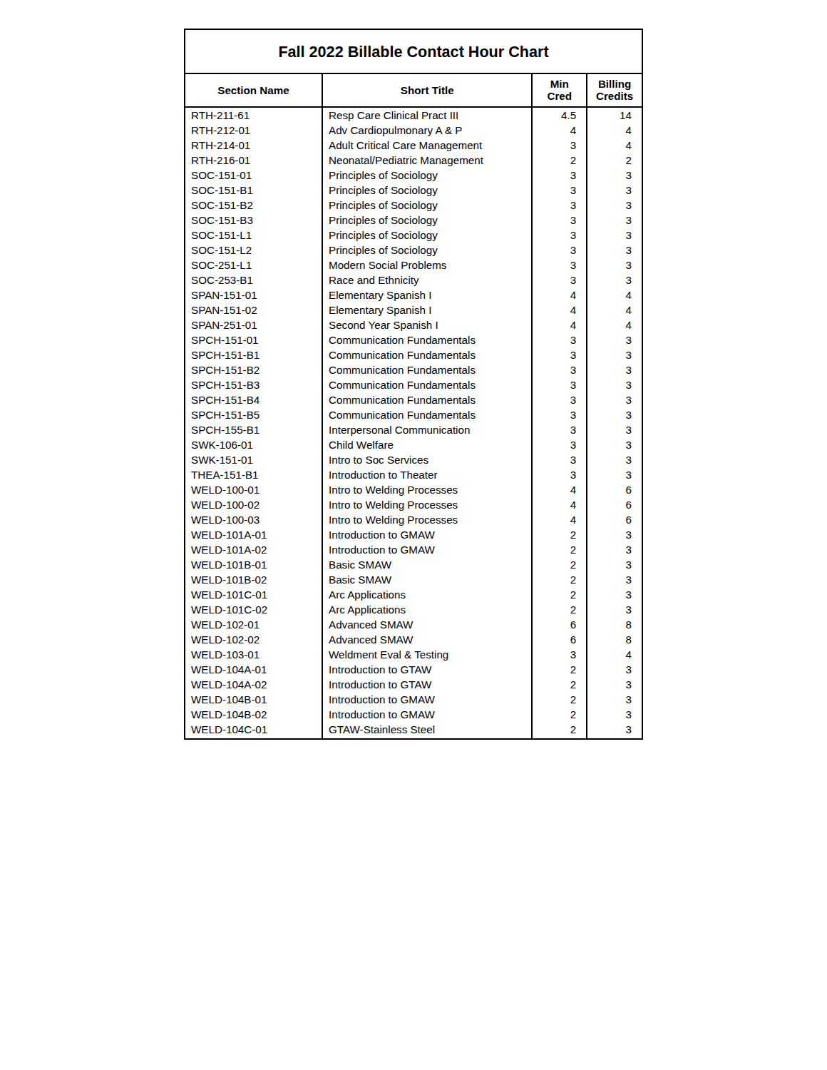Fall 2022 Billable Contact Hour Chart
| Section Name | Short Title | Min Cred | Billing Credits |
| --- | --- | --- | --- |
| RTH-211-61 | Resp Care Clinical Pract III | 4.5 | 14 |
| RTH-212-01 | Adv Cardiopulmonary A & P | 4 | 4 |
| RTH-214-01 | Adult Critical Care Management | 3 | 4 |
| RTH-216-01 | Neonatal/Pediatric Management | 2 | 2 |
| SOC-151-01 | Principles of Sociology | 3 | 3 |
| SOC-151-B1 | Principles of Sociology | 3 | 3 |
| SOC-151-B2 | Principles of Sociology | 3 | 3 |
| SOC-151-B3 | Principles of Sociology | 3 | 3 |
| SOC-151-L1 | Principles of Sociology | 3 | 3 |
| SOC-151-L2 | Principles of Sociology | 3 | 3 |
| SOC-251-L1 | Modern Social Problems | 3 | 3 |
| SOC-253-B1 | Race and Ethnicity | 3 | 3 |
| SPAN-151-01 | Elementary Spanish I | 4 | 4 |
| SPAN-151-02 | Elementary Spanish I | 4 | 4 |
| SPAN-251-01 | Second Year Spanish I | 4 | 4 |
| SPCH-151-01 | Communication Fundamentals | 3 | 3 |
| SPCH-151-B1 | Communication Fundamentals | 3 | 3 |
| SPCH-151-B2 | Communication Fundamentals | 3 | 3 |
| SPCH-151-B3 | Communication Fundamentals | 3 | 3 |
| SPCH-151-B4 | Communication Fundamentals | 3 | 3 |
| SPCH-151-B5 | Communication Fundamentals | 3 | 3 |
| SPCH-155-B1 | Interpersonal Communication | 3 | 3 |
| SWK-106-01 | Child Welfare | 3 | 3 |
| SWK-151-01 | Intro to Soc Services | 3 | 3 |
| THEA-151-B1 | Introduction to Theater | 3 | 3 |
| WELD-100-01 | Intro to Welding Processes | 4 | 6 |
| WELD-100-02 | Intro to Welding Processes | 4 | 6 |
| WELD-100-03 | Intro to Welding Processes | 4 | 6 |
| WELD-101A-01 | Introduction to GMAW | 2 | 3 |
| WELD-101A-02 | Introduction to GMAW | 2 | 3 |
| WELD-101B-01 | Basic SMAW | 2 | 3 |
| WELD-101B-02 | Basic SMAW | 2 | 3 |
| WELD-101C-01 | Arc Applications | 2 | 3 |
| WELD-101C-02 | Arc Applications | 2 | 3 |
| WELD-102-01 | Advanced SMAW | 6 | 8 |
| WELD-102-02 | Advanced SMAW | 6 | 8 |
| WELD-103-01 | Weldment Eval & Testing | 3 | 4 |
| WELD-104A-01 | Introduction to GTAW | 2 | 3 |
| WELD-104A-02 | Introduction to GTAW | 2 | 3 |
| WELD-104B-01 | Introduction to GMAW | 2 | 3 |
| WELD-104B-02 | Introduction to GMAW | 2 | 3 |
| WELD-104C-01 | GTAW-Stainless Steel | 2 | 3 |